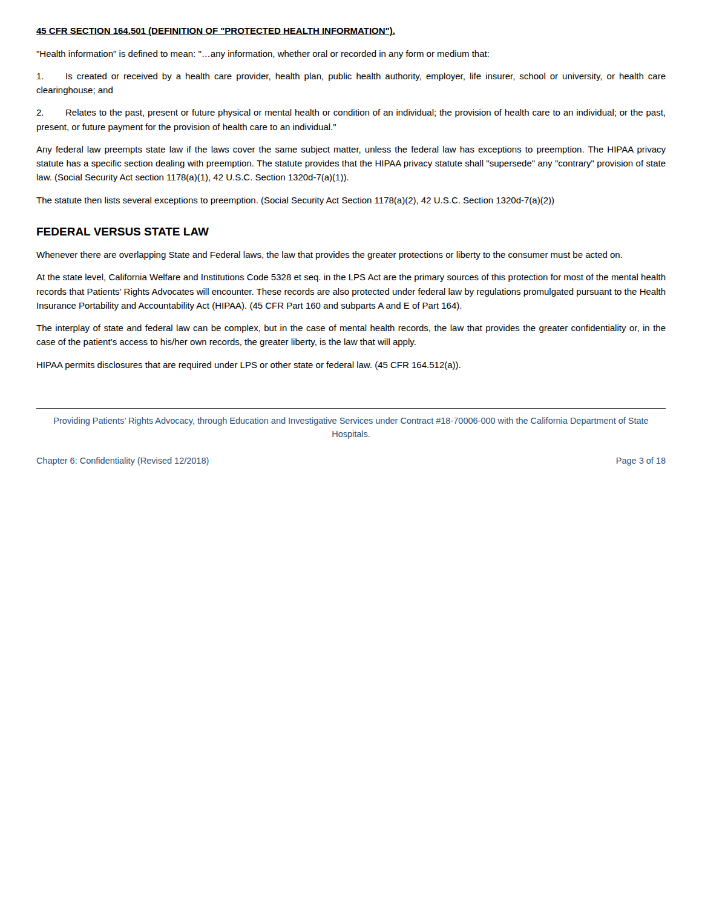45 CFR SECTION 164.501 (DEFINITION OF "PROTECTED HEALTH INFORMATION").
"Health information" is defined to mean: "…any information, whether oral or recorded in any form or medium that:
1. Is created or received by a health care provider, health plan, public health authority, employer, life insurer, school or university, or health care clearinghouse; and
2. Relates to the past, present or future physical or mental health or condition of an individual; the provision of health care to an individual; or the past, present, or future payment for the provision of health care to an individual."
Any federal law preempts state law if the laws cover the same subject matter, unless the federal law has exceptions to preemption. The HIPAA privacy statute has a specific section dealing with preemption. The statute provides that the HIPAA privacy statute shall "supersede" any "contrary" provision of state law. (Social Security Act section 1178(a)(1), 42 U.S.C. Section 1320d-7(a)(1)).
The statute then lists several exceptions to preemption. (Social Security Act Section 1178(a)(2), 42 U.S.C. Section 1320d-7(a)(2))
FEDERAL VERSUS STATE LAW
Whenever there are overlapping State and Federal laws, the law that provides the greater protections or liberty to the consumer must be acted on.
At the state level, California Welfare and Institutions Code 5328 et seq. in the LPS Act are the primary sources of this protection for most of the mental health records that Patients’ Rights Advocates will encounter. These records are also protected under federal law by regulations promulgated pursuant to the Health Insurance Portability and Accountability Act (HIPAA). (45 CFR Part 160 and subparts A and E of Part 164).
The interplay of state and federal law can be complex, but in the case of mental health records, the law that provides the greater confidentiality or, in the case of the patient’s access to his/her own records, the greater liberty, is the law that will apply.
HIPAA permits disclosures that are required under LPS or other state or federal law. (45 CFR 164.512(a)).
Providing Patients’ Rights Advocacy, through Education and Investigative Services under Contract #18-70006-000 with the California Department of State Hospitals.
Chapter 6: Confidentiality (Revised 12/2018) Page 3 of 18